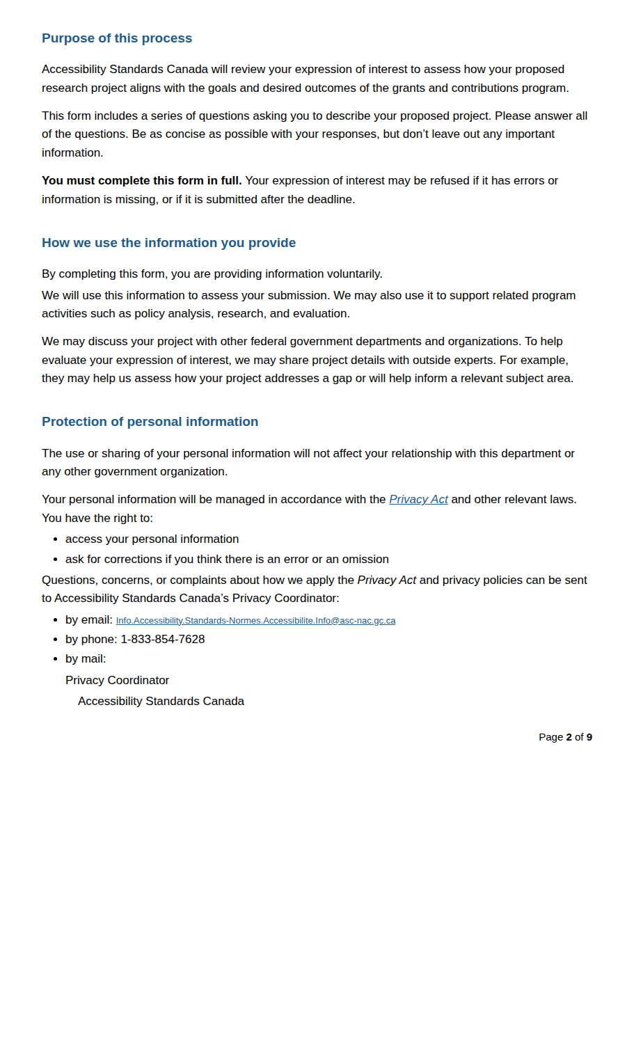Purpose of this process
Accessibility Standards Canada will review your expression of interest to assess how your proposed research project aligns with the goals and desired outcomes of the grants and contributions program.
This form includes a series of questions asking you to describe your proposed project. Please answer all of the questions. Be as concise as possible with your responses, but don’t leave out any important information.
You must complete this form in full. Your expression of interest may be refused if it has errors or information is missing, or if it is submitted after the deadline.
How we use the information you provide
By completing this form, you are providing information voluntarily.
We will use this information to assess your submission. We may also use it to support related program activities such as policy analysis, research, and evaluation.
We may discuss your project with other federal government departments and organizations. To help evaluate your expression of interest, we may share project details with outside experts. For example, they may help us assess how your project addresses a gap or will help inform a relevant subject area.
Protection of personal information
The use or sharing of your personal information will not affect your relationship with this department or any other government organization.
Your personal information will be managed in accordance with the Privacy Act and other relevant laws. You have the right to:
access your personal information
ask for corrections if you think there is an error or an omission
Questions, concerns, or complaints about how we apply the Privacy Act and privacy policies can be sent to Accessibility Standards Canada’s Privacy Coordinator:
by email: Info.Accessibility.Standards-Normes.Accessibilite.Info@asc-nac.gc.ca
by phone: 1-833-854-7628
by mail:
Privacy Coordinator
Accessibility Standards Canada
Page 2 of 9